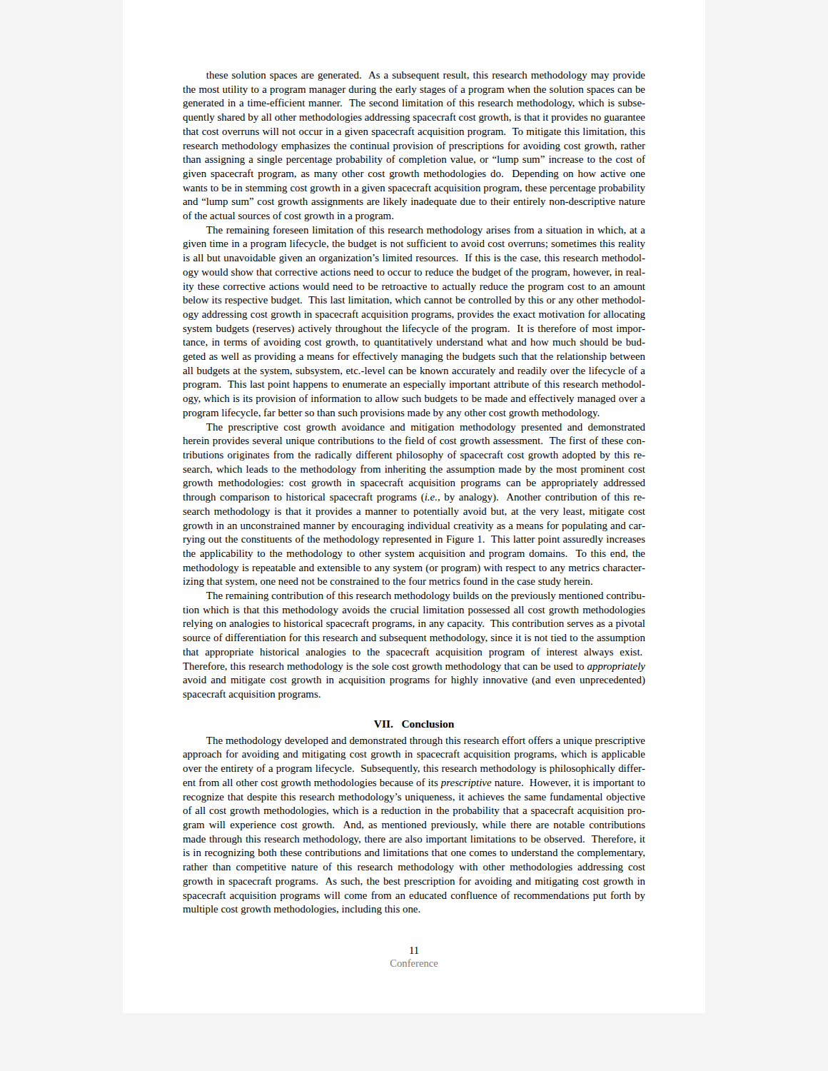these solution spaces are generated. As a subsequent result, this research methodology may provide the most utility to a program manager during the early stages of a program when the solution spaces can be generated in a time-efficient manner. The second limitation of this research methodology, which is subsequently shared by all other methodologies addressing spacecraft cost growth, is that it provides no guarantee that cost overruns will not occur in a given spacecraft acquisition program. To mitigate this limitation, this research methodology emphasizes the continual provision of prescriptions for avoiding cost growth, rather than assigning a single percentage probability of completion value, or “lump sum” increase to the cost of given spacecraft program, as many other cost growth methodologies do. Depending on how active one wants to be in stemming cost growth in a given spacecraft acquisition program, these percentage probability and “lump sum” cost growth assignments are likely inadequate due to their entirely non-descriptive nature of the actual sources of cost growth in a program.
The remaining foreseen limitation of this research methodology arises from a situation in which, at a given time in a program lifecycle, the budget is not sufficient to avoid cost overruns; sometimes this reality is all but unavoidable given an organization’s limited resources. If this is the case, this research methodology would show that corrective actions need to occur to reduce the budget of the program, however, in reality these corrective actions would need to be retroactive to actually reduce the program cost to an amount below its respective budget. This last limitation, which cannot be controlled by this or any other methodology addressing cost growth in spacecraft acquisition programs, provides the exact motivation for allocating system budgets (reserves) actively throughout the lifecycle of the program. It is therefore of most importance, in terms of avoiding cost growth, to quantitatively understand what and how much should be budgeted as well as providing a means for effectively managing the budgets such that the relationship between all budgets at the system, subsystem, etc.-level can be known accurately and readily over the lifecycle of a program. This last point happens to enumerate an especially important attribute of this research methodology, which is its provision of information to allow such budgets to be made and effectively managed over a program lifecycle, far better so than such provisions made by any other cost growth methodology.
The prescriptive cost growth avoidance and mitigation methodology presented and demonstrated herein provides several unique contributions to the field of cost growth assessment. The first of these contributions originates from the radically different philosophy of spacecraft cost growth adopted by this research, which leads to the methodology from inheriting the assumption made by the most prominent cost growth methodologies: cost growth in spacecraft acquisition programs can be appropriately addressed through comparison to historical spacecraft programs (i.e., by analogy). Another contribution of this research methodology is that it provides a manner to potentially avoid but, at the very least, mitigate cost growth in an unconstrained manner by encouraging individual creativity as a means for populating and carrying out the constituents of the methodology represented in Figure 1. This latter point assuredly increases the applicability to the methodology to other system acquisition and program domains. To this end, the methodology is repeatable and extensible to any system (or program) with respect to any metrics characterizing that system, one need not be constrained to the four metrics found in the case study herein.
The remaining contribution of this research methodology builds on the previously mentioned contribution which is that this methodology avoids the crucial limitation possessed all cost growth methodologies relying on analogies to historical spacecraft programs, in any capacity. This contribution serves as a pivotal source of differentiation for this research and subsequent methodology, since it is not tied to the assumption that appropriate historical analogies to the spacecraft acquisition program of interest always exist. Therefore, this research methodology is the sole cost growth methodology that can be used to appropriately avoid and mitigate cost growth in acquisition programs for highly innovative (and even unprecedented) spacecraft acquisition programs.
VII. Conclusion
The methodology developed and demonstrated through this research effort offers a unique prescriptive approach for avoiding and mitigating cost growth in spacecraft acquisition programs, which is applicable over the entirety of a program lifecycle. Subsequently, this research methodology is philosophically different from all other cost growth methodologies because of its prescriptive nature. However, it is important to recognize that despite this research methodology’s uniqueness, it achieves the same fundamental objective of all cost growth methodologies, which is a reduction in the probability that a spacecraft acquisition program will experience cost growth. And, as mentioned previously, while there are notable contributions made through this research methodology, there are also important limitations to be observed. Therefore, it is in recognizing both these contributions and limitations that one comes to understand the complementary, rather than competitive nature of this research methodology with other methodologies addressing cost growth in spacecraft programs. As such, the best prescription for avoiding and mitigating cost growth in spacecraft acquisition programs will come from an educated confluence of recommendations put forth by multiple cost growth methodologies, including this one.
11
Conference